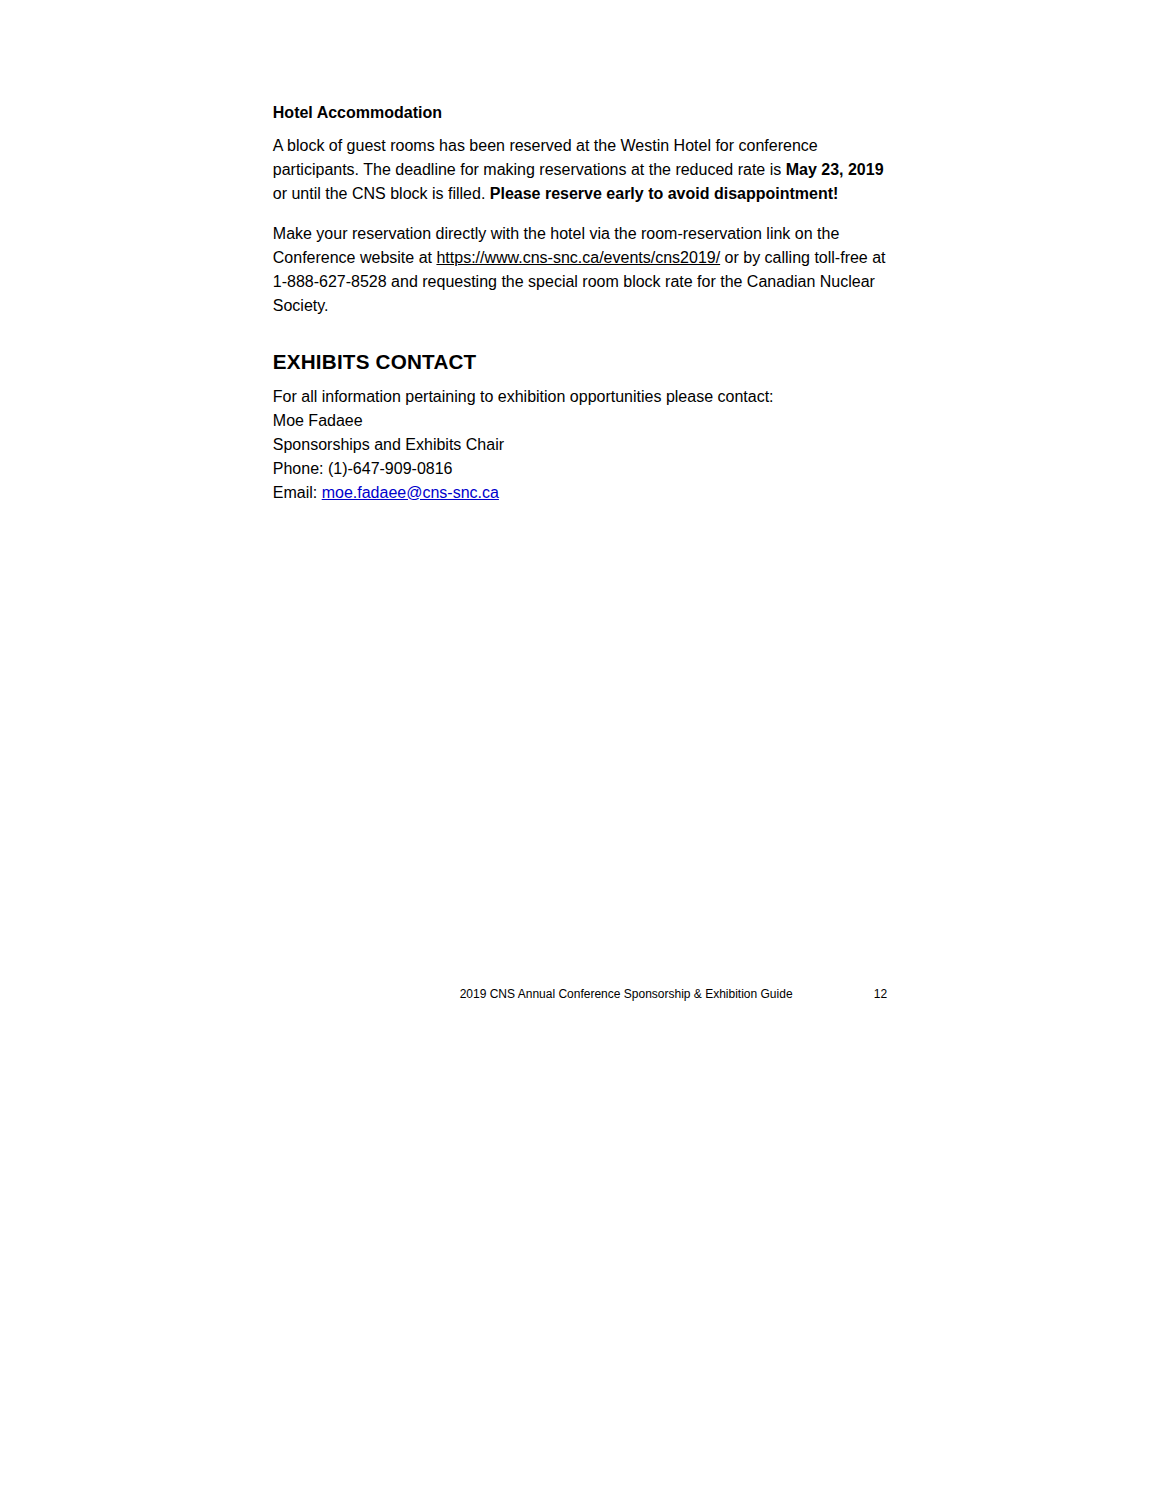Hotel Accommodation
A block of guest rooms has been reserved at the Westin Hotel for conference participants. The deadline for making reservations at the reduced rate is May 23, 2019 or until the CNS block is filled. Please reserve early to avoid disappointment!
Make your reservation directly with the hotel via the room-reservation link on the Conference website at https://www.cns-snc.ca/events/cns2019/ or by calling toll-free at 1-888-627-8528 and requesting the special room block rate for the Canadian Nuclear Society.
EXHIBITS CONTACT
For all information pertaining to exhibition opportunities please contact:
Moe Fadaee
Sponsorships and Exhibits Chair
Phone: (1)-647-909-0816
Email: moe.fadaee@cns-snc.ca
2019 CNS Annual Conference Sponsorship & Exhibition Guide
12